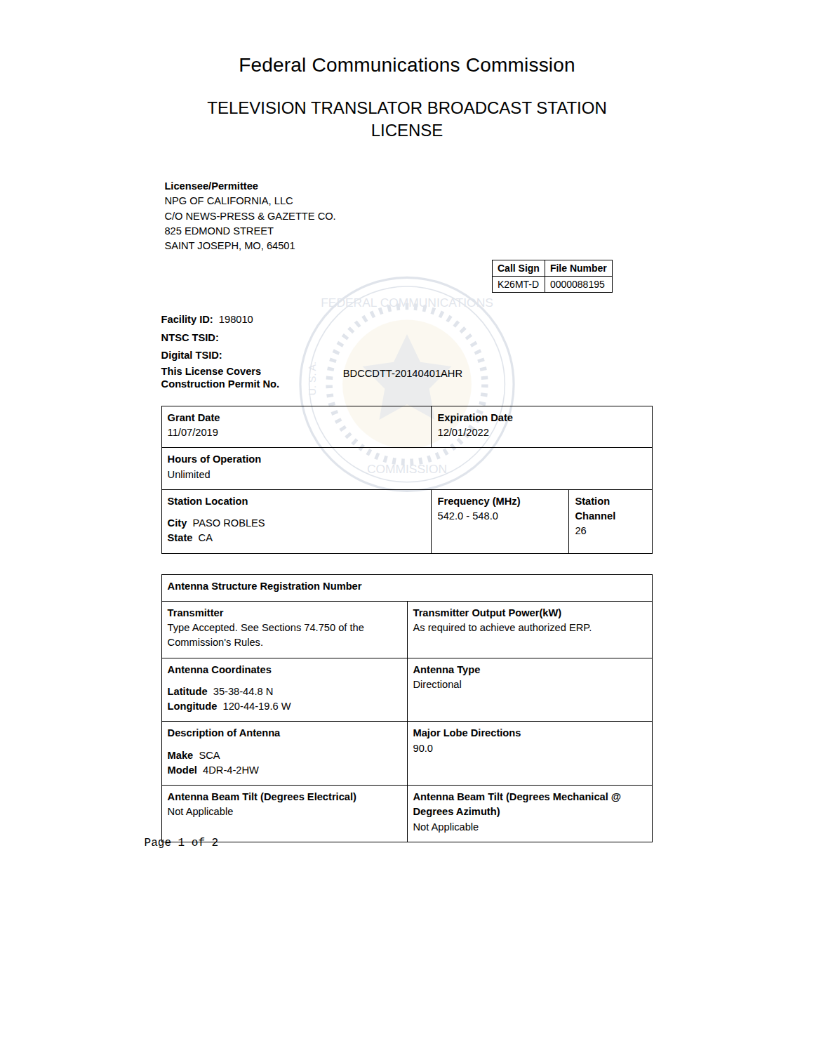FEDERAL COMMUNICATIONS COMMISSION U. S. A.
Federal Communications Commission
Television Translator Broadcast Station
License
Licensee/Permittee
NPG OF CALIFORNIA, LLC
C/O NEWS-PRESS & GAZETTE CO.
825 EDMOND STREET
SAINT JOSEPH, MO, 64501
| Call Sign | File Number |
| --- | --- |
| K26MT-D | 0000088195 |
Facility ID: 198010
NTSC TSID:
Digital TSID:
This License Covers Construction Permit No.
BDCCDTT-20140401AHR
| Grant Date 11/07/2019 | Expiration Date 12/01/2022 |
| Hours of Operation Unlimited |
| Station Location City PASO ROBLES State CA | Frequency (MHz) 542.0 - 548.0 | Station Channel 26 |
| Antenna Structure Registration Number |
| Transmitter Type Accepted. See Sections 74.750 of the Commission's Rules. | Transmitter Output Power(kW) As required to achieve authorized ERP. |
| Antenna Coordinates Latitude 35-38-44.8 N Longitude 120-44-19.6 W | Antenna Type Directional |
| Description of Antenna Make SCA Model 4DR-4-2HW | Major Lobe Directions 90.0 |
| Antenna Beam Tilt (Degrees Electrical) Not Applicable | Antenna Beam Tilt (Degrees Mechanical @ Degrees Azimuth) Not Applicable |
Page 1 of 2